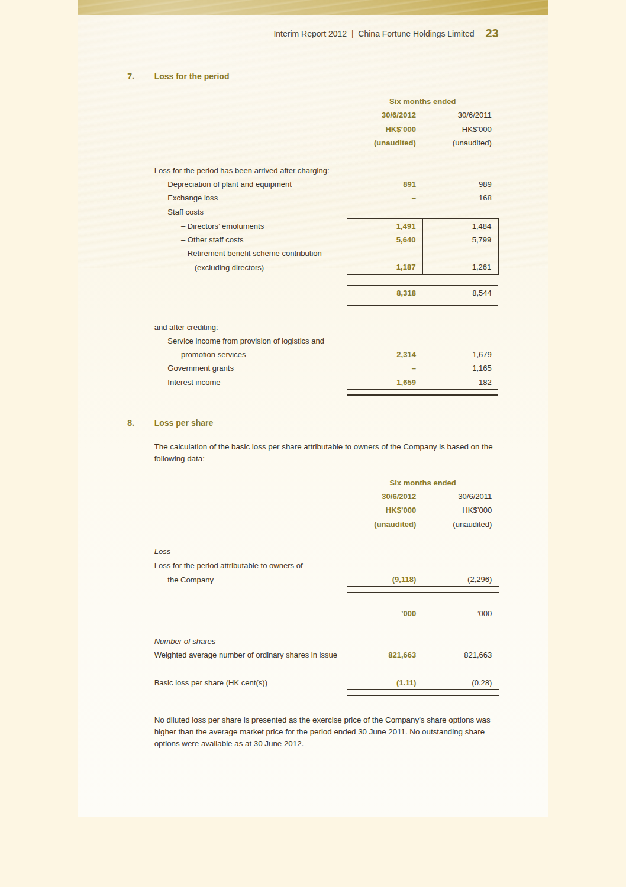Interim Report 2012 | China Fortune Holdings Limited 23
7.
Loss for the period
| | Six months ended |
| | 30/6/2012 | 30/6/2011 |
| | HK$’000 | HK$’000 |
| | (unaudited) | (unaudited) |
| Loss for the period has been arrived after charging: | | |
| Depreciation of plant and equipment | 891 | 989 |
| Exchange loss | – | 168 |
| Staff costs | | |
| – Directors’ emoluments | 1,491 | 1,484 |
| – Other staff costs | 5,640 | 5,799 |
| – Retirement benefit scheme contribution | | |
| (excluding directors) | 1,187 | 1,261 |
| | 8,318 | 8,544 |
| and after crediting: | | |
| Service income from provision of logistics and | | |
| promotion services | 2,314 | 1,679 |
| Government grants | – | 1,165 |
| Interest income | 1,659 | 182 |
8.
Loss per share
The calculation of the basic loss per share attributable to owners of the Company is based on the following data:
| | Six months ended |
| | 30/6/2012 | 30/6/2011 |
| | HK$’000 | HK$’000 |
| | (unaudited) | (unaudited) |
| Loss | | |
| Loss for the period attributable to owners of | | |
| the Company | (9,118) | (2,296) |
| | ’000 | ’000 |
| Number of shares | | |
| Weighted average number of ordinary shares in issue | 821,663 | 821,663 |
| Basic loss per share (HK cent(s)) | (1.11) | (0.28) |
No diluted loss per share is presented as the exercise price of the Company’s share options was higher than the average market price for the period ended 30 June 2011. No outstanding share options were available as at 30 June 2012.